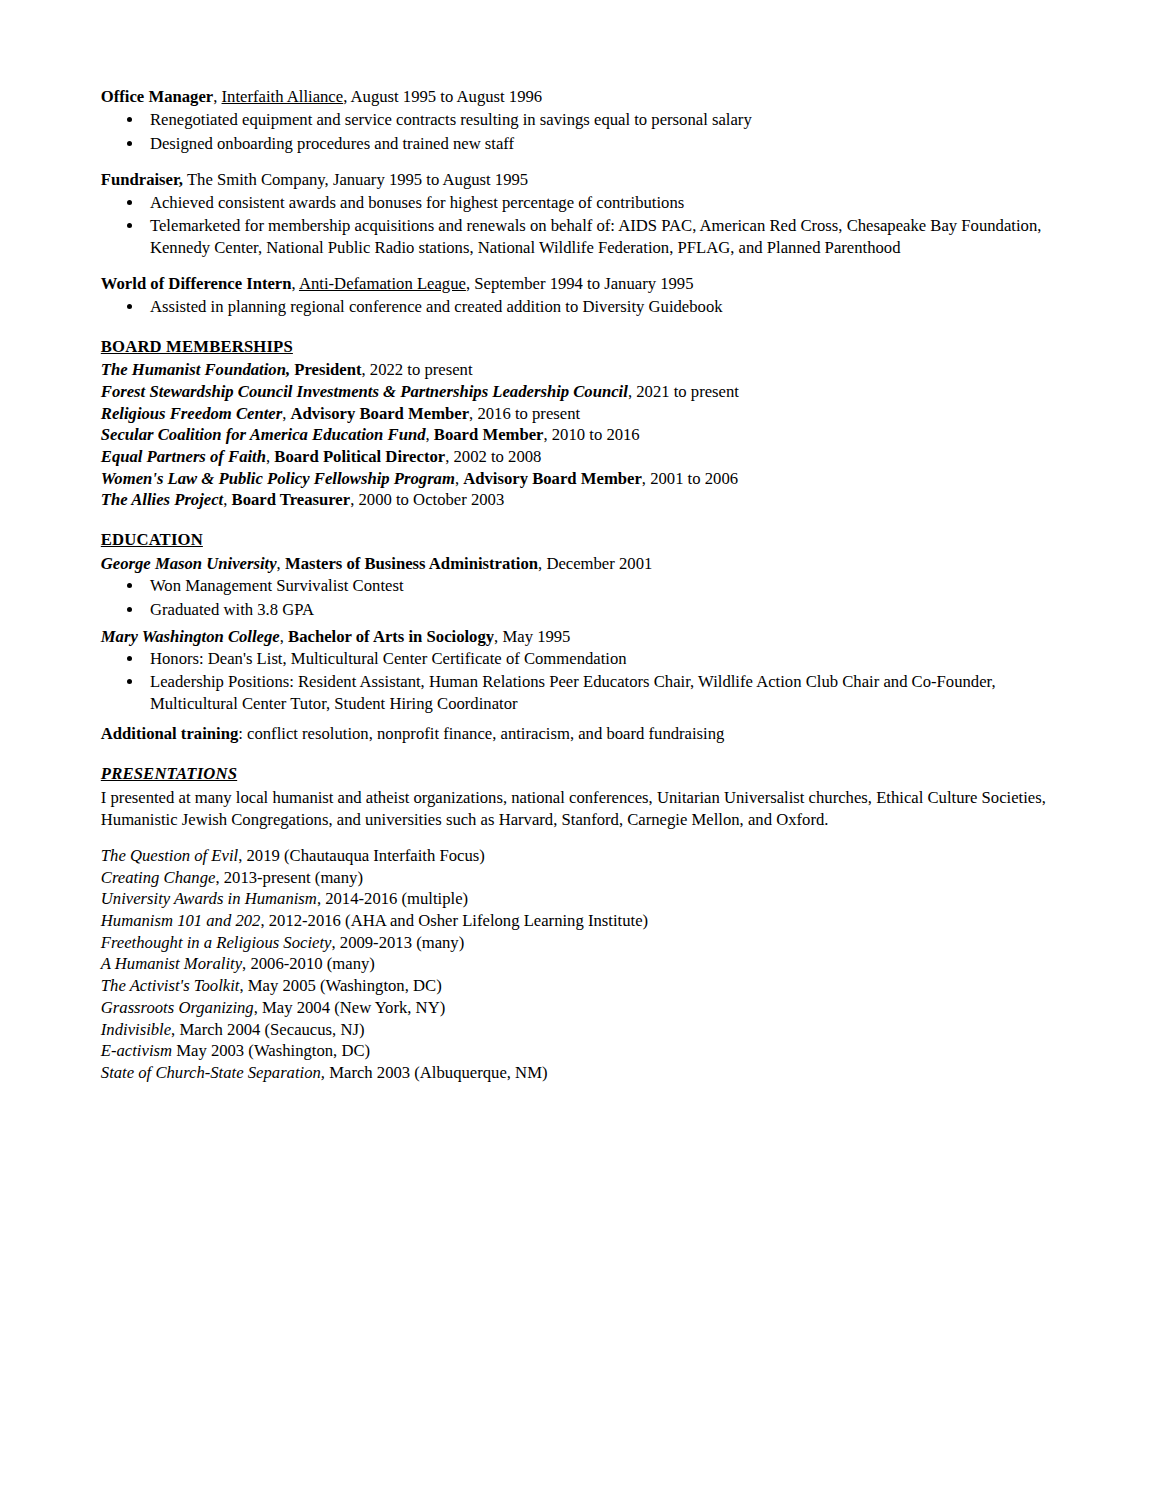Office Manager, Interfaith Alliance, August 1995 to August 1996
Renegotiated equipment and service contracts resulting in savings equal to personal salary
Designed onboarding procedures and trained new staff
Fundraiser, The Smith Company, January 1995 to August 1995
Achieved consistent awards and bonuses for highest percentage of contributions
Telemarketed for membership acquisitions and renewals on behalf of: AIDS PAC, American Red Cross, Chesapeake Bay Foundation, Kennedy Center, National Public Radio stations, National Wildlife Federation, PFLAG, and Planned Parenthood
World of Difference Intern, Anti-Defamation League, September 1994 to January 1995
Assisted in planning regional conference and created addition to Diversity Guidebook
BOARD MEMBERSHIPS
The Humanist Foundation, President, 2022 to present
Forest Stewardship Council Investments & Partnerships Leadership Council, 2021 to present
Religious Freedom Center, Advisory Board Member, 2016 to present
Secular Coalition for America Education Fund, Board Member, 2010 to 2016
Equal Partners of Faith, Board Political Director, 2002 to 2008
Women's Law & Public Policy Fellowship Program, Advisory Board Member, 2001 to 2006
The Allies Project, Board Treasurer, 2000 to October 2003
EDUCATION
George Mason University, Masters of Business Administration, December 2001
Won Management Survivalist Contest
Graduated with 3.8 GPA
Mary Washington College, Bachelor of Arts in Sociology, May 1995
Honors: Dean's List, Multicultural Center Certificate of Commendation
Leadership Positions: Resident Assistant, Human Relations Peer Educators Chair, Wildlife Action Club Chair and Co-Founder, Multicultural Center Tutor, Student Hiring Coordinator
Additional training: conflict resolution, nonprofit finance, antiracism, and board fundraising
PRESENTATIONS
I presented at many local humanist and atheist organizations, national conferences, Unitarian Universalist churches, Ethical Culture Societies, Humanistic Jewish Congregations, and universities such as Harvard, Stanford, Carnegie Mellon, and Oxford.
The Question of Evil, 2019 (Chautauqua Interfaith Focus)
Creating Change, 2013-present (many)
University Awards in Humanism, 2014-2016 (multiple)
Humanism 101 and 202, 2012-2016 (AHA and Osher Lifelong Learning Institute)
Freethought in a Religious Society, 2009-2013 (many)
A Humanist Morality, 2006-2010 (many)
The Activist's Toolkit, May 2005 (Washington, DC)
Grassroots Organizing, May 2004 (New York, NY)
Indivisible, March 2004 (Secaucus, NJ)
E-activism May 2003 (Washington, DC)
State of Church-State Separation, March 2003 (Albuquerque, NM)